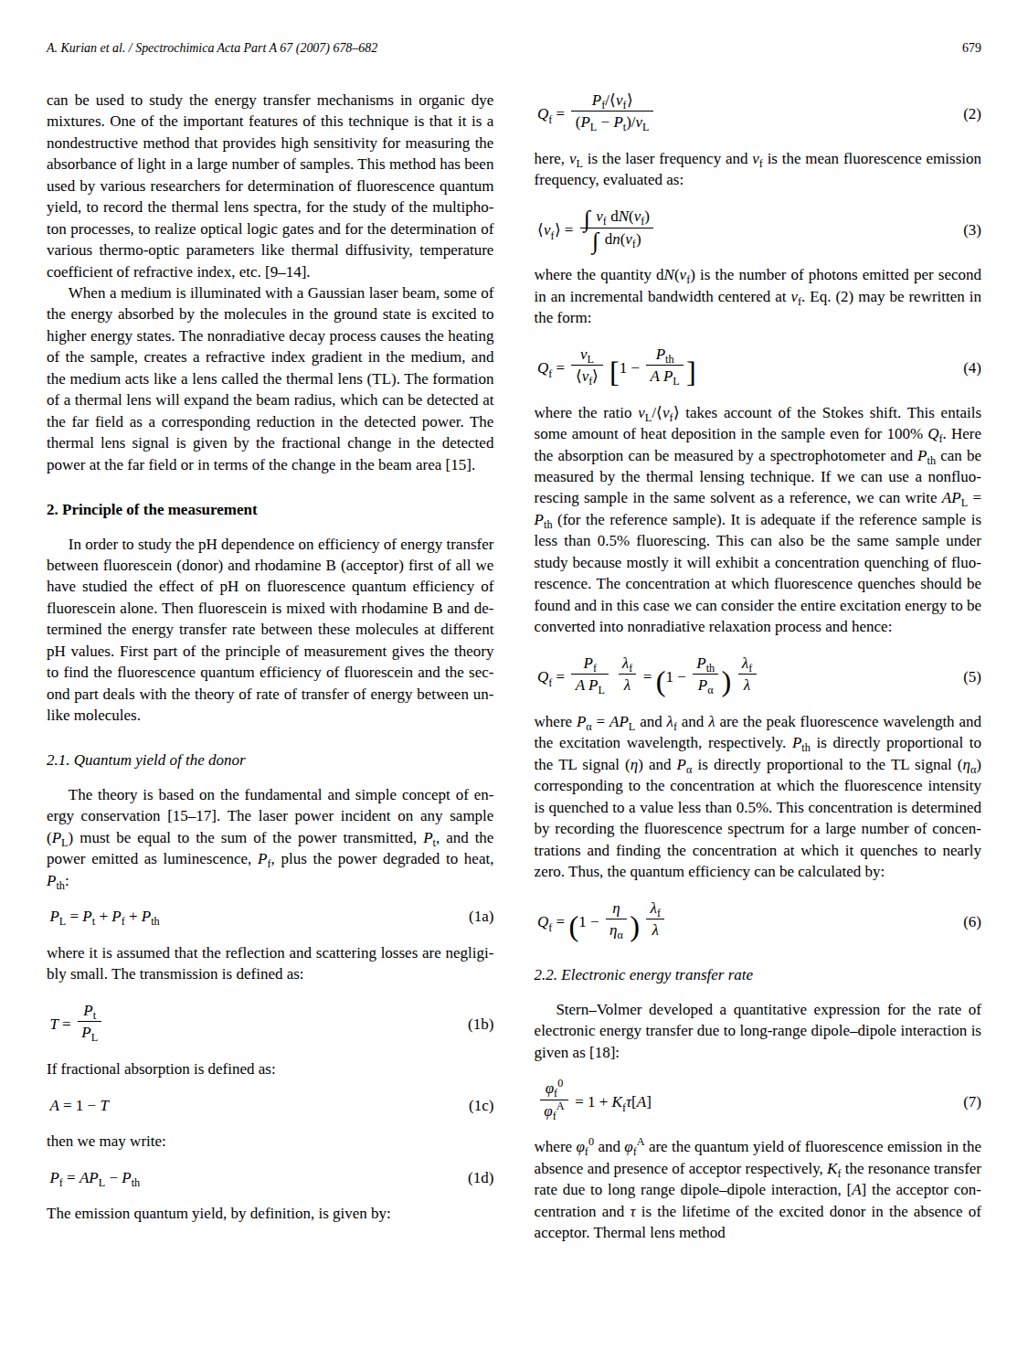A. Kurian et al. / Spectrochimica Acta Part A 67 (2007) 678–682 679
can be used to study the energy transfer mechanisms in organic dye mixtures. One of the important features of this technique is that it is a nondestructive method that provides high sensitivity for measuring the absorbance of light in a large number of samples. This method has been used by various researchers for determination of fluorescence quantum yield, to record the thermal lens spectra, for the study of the multiphoton processes, to realize optical logic gates and for the determination of various thermo-optic parameters like thermal diffusivity, temperature coefficient of refractive index, etc. [9–14].
When a medium is illuminated with a Gaussian laser beam, some of the energy absorbed by the molecules in the ground state is excited to higher energy states. The nonradiative decay process causes the heating of the sample, creates a refractive index gradient in the medium, and the medium acts like a lens called the thermal lens (TL). The formation of a thermal lens will expand the beam radius, which can be detected at the far field as a corresponding reduction in the detected power. The thermal lens signal is given by the fractional change in the detected power at the far field or in terms of the change in the beam area [15].
2. Principle of the measurement
In order to study the pH dependence on efficiency of energy transfer between fluorescein (donor) and rhodamine B (acceptor) first of all we have studied the effect of pH on fluorescence quantum efficiency of fluorescein alone. Then fluorescein is mixed with rhodamine B and determined the energy transfer rate between these molecules at different pH values. First part of the principle of measurement gives the theory to find the fluorescence quantum efficiency of fluorescein and the second part deals with the theory of rate of transfer of energy between unlike molecules.
2.1. Quantum yield of the donor
The theory is based on the fundamental and simple concept of energy conservation [15–17]. The laser power incident on any sample (PL) must be equal to the sum of the power transmitted, Pt, and the power emitted as luminescence, Pf, plus the power degraded to heat, Pth:
PL = Pt + Pf + Pth (1a)
where it is assumed that the reflection and scattering losses are negligibly small. The transmission is defined as:
T = Pt PL (1b)
If fractional absorption is defined as:
A = 1 − T (1c)
then we may write:
Pf = APL − Pth (1d)
The emission quantum yield, by definition, is given by:
Qf = Pf/⟨νf⟩(PL − Pt)/νL (2)
here, νL is the laser frequency and νf is the mean fluorescence emission frequency, evaluated as:
⟨νf⟩ = ∫ νf dN(νf)∫ dn(νf) (3)
where the quantity dN(νf) is the number of photons emitted per second in an incremental bandwidth centered at νf. Eq. (2) may be rewritten in the form:
Qf = νL⟨νf⟩ [1 − Pth A PL] (4)
where the ratio νL/⟨νf⟩ takes account of the Stokes shift. This entails some amount of heat deposition in the sample even for 100% Qf. Here the absorption can be measured by a spectrophotometer and Pth can be measured by the thermal lensing technique. If we can use a nonfluorescing sample in the same solvent as a reference, we can write APL = Pth (for the reference sample). It is adequate if the reference sample is less than 0.5% fluorescing. This can also be the same sample under study because mostly it will exhibit a concentration quenching of fluorescence. The concentration at which fluorescence quenches should be found and in this case we can consider the entire excitation energy to be converted into nonradiative relaxation process and hence:
Qf = Pf A PL λf λ = (1 − Pth Pα) λf λ (5)
where Pα = APL and λf and λ are the peak fluorescence wavelength and the excitation wavelength, respectively. Pth is directly proportional to the TL signal (η) and Pα is directly proportional to the TL signal (ηα) corresponding to the concentration at which the fluorescence intensity is quenched to a value less than 0.5%. This concentration is determined by recording the fluorescence spectrum for a large number of concentrations and finding the concentration at which it quenches to nearly zero. Thus, the quantum efficiency can be calculated by:
Qf = (1 − ηηα) λf λ (6)
2.2. Electronic energy transfer rate
Stern–Volmer developed a quantitative expression for the rate of electronic energy transfer due to long-range dipole–dipole interaction is given as [18]:
φf0 φfA = 1 + Kfτ[A] (7)
where φf0 and φfA are the quantum yield of fluorescence emission in the absence and presence of acceptor respectively, Kf the resonance transfer rate due to long range dipole–dipole interaction, [A] the acceptor concentration and τ is the lifetime of the excited donor in the absence of acceptor. Thermal lens method